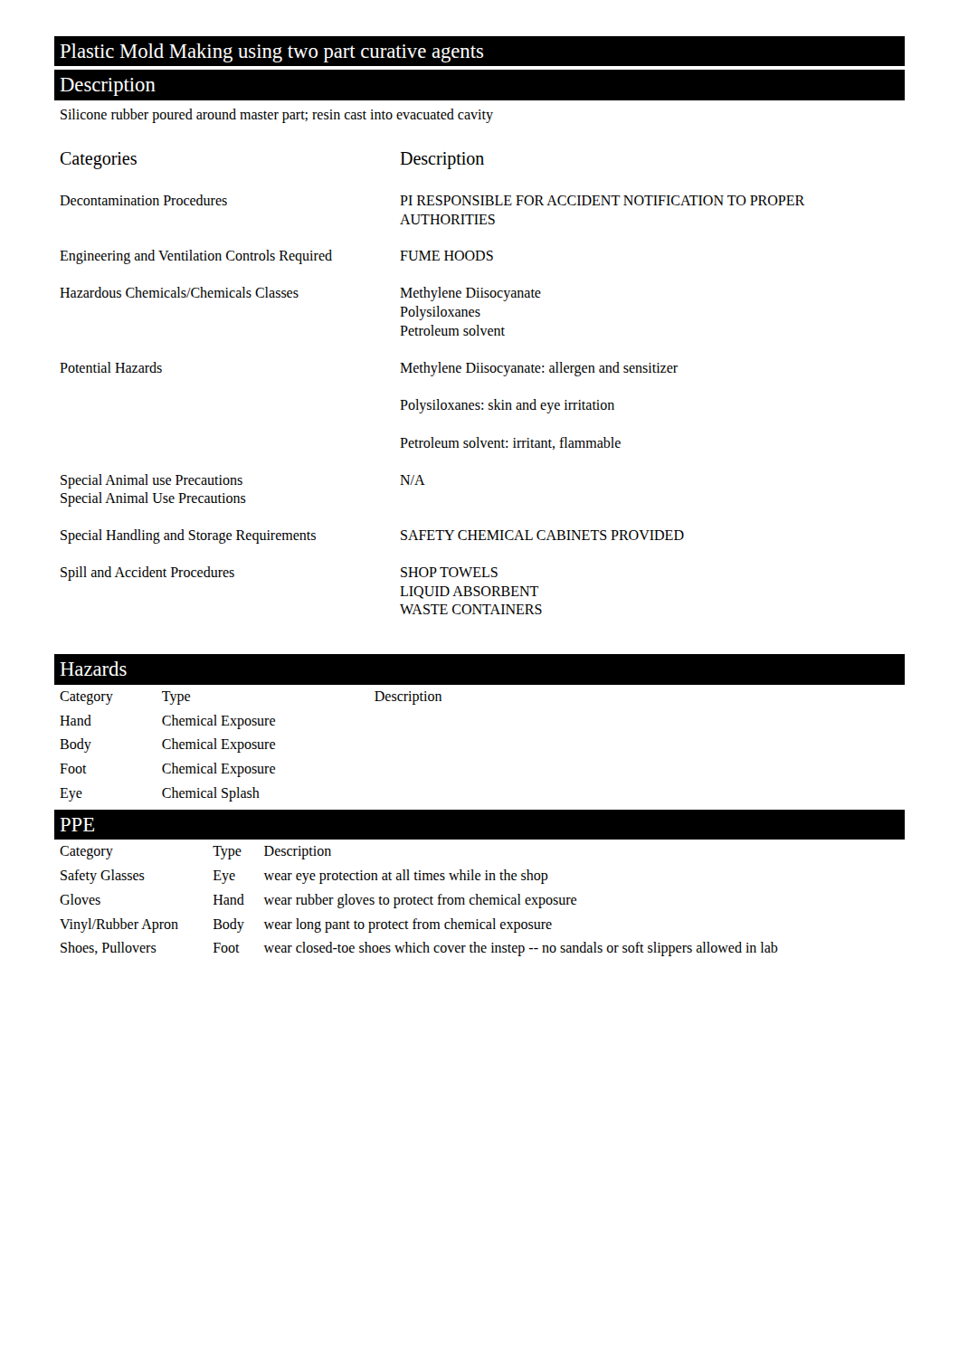Plastic Mold Making using two part curative agents
Description
Silicone rubber poured around master part; resin cast into evacuated cavity
| Categories | Description |
| --- | --- |
| Decontamination Procedures | PI RESPONSIBLE FOR ACCIDENT NOTIFICATION TO PROPER AUTHORITIES |
| Engineering and Ventilation Controls Required | FUME HOODS |
| Hazardous Chemicals/Chemicals Classes | Methylene Diisocyanate Polysiloxanes Petroleum solvent |
| Potential Hazards | Methylene Diisocyanate: allergen and sensitizer Polysiloxanes: skin and eye irritation Petroleum solvent: irritant, flammable |
| Special Animal use Precautions Special Animal Use Precautions | N/A |
| Special Handling and Storage Requirements | SAFETY CHEMICAL CABINETS PROVIDED |
| Spill and Accident Procedures | SHOP TOWELS LIQUID ABSORBENT WASTE CONTAINERS |
Hazards
| Category | Type | Description |
| --- | --- | --- |
| Hand | Chemical Exposure | |
| Body | Chemical Exposure | |
| Foot | Chemical Exposure | |
| Eye | Chemical Splash | |
PPE
| Category | Type | Description |
| --- | --- | --- |
| Safety Glasses | Eye | wear eye protection at all times while in the shop |
| Gloves | Hand | wear rubber gloves to protect from chemical exposure |
| Vinyl/Rubber Apron | Body | wear long pant to protect from chemical exposure |
| Shoes, Pullovers | Foot | wear closed-toe shoes which cover the instep -- no sandals or soft slippers allowed in lab |